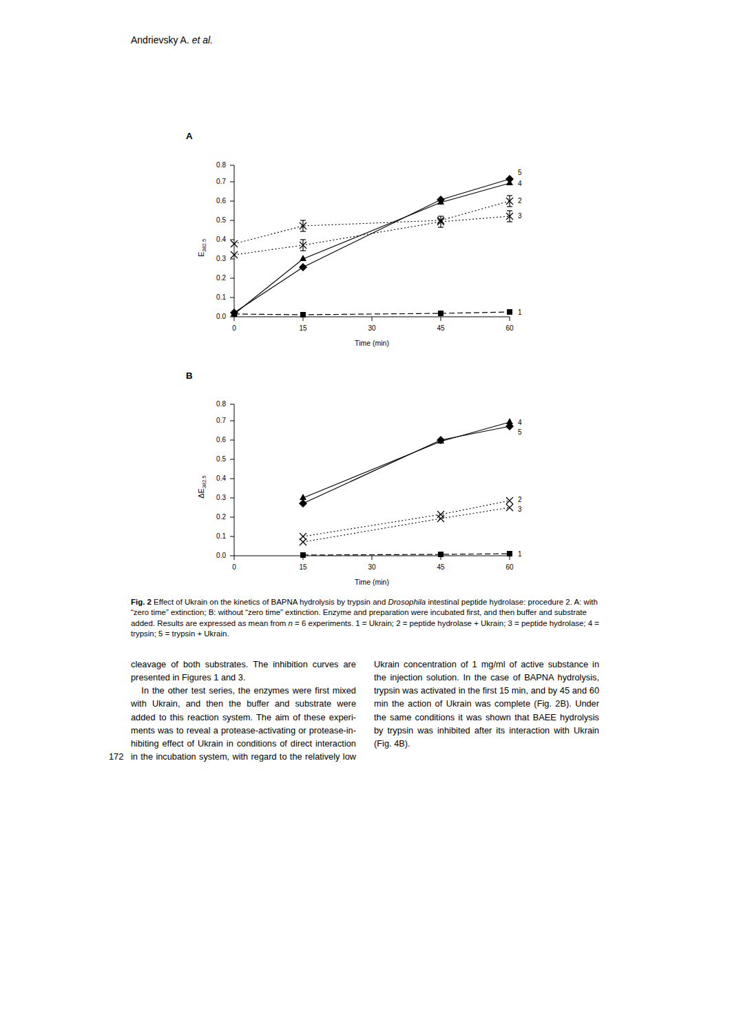Andrievsky A. et al.
A
0.0 0.1 0.2 0.3 0.4 0.5 0.6 0.7 0.8 0 15 30 45 60 Time (min) E382.5 1 3 2 4 5
B
0.0 0.1 0.2 0.3 0.4 0.5 0.6 0.7 0.8 0 15 30 45 60 Time (min) ΔE382.5 1 3 2 4 5
Fig. 2 Effect of Ukrain on the kinetics of BAPNA hydrolysis by trypsin and Drosophila intestinal peptide hydrolase: procedure 2. A: with “zero time” extinction; B: without “zero time” extinction. Enzyme and preparation were incubated first, and then buffer and substrate added. Results are expressed as mean from n = 6 experiments. 1 = Ukrain; 2 = peptide hydrolase + Ukrain; 3 = peptide hydrolase; 4 = trypsin; 5 = trypsin + Ukrain.
cleavage of both substrates. The inhibition curves are presented in Figures 1 and 3.
In the other test series, the enzymes were first mixed with Ukrain, and then the buffer and substrate were added to this reaction system. The aim of these experiments was to reveal a protease-activating or protease-inhibiting effect of Ukrain in conditions of direct interaction in the incubation system, with regard to the relatively low Ukrain concentration of 1 mg/ml of active substance in the injection solution. In the case of BAPNA hydrolysis, trypsin was activated in the first 15 min, and by 45 and 60 min the action of Ukrain was complete (Fig. 2B). Under the same conditions it was shown that BAEE hydrolysis by trypsin was inhibited after its interaction with Ukrain (Fig. 4B).
172